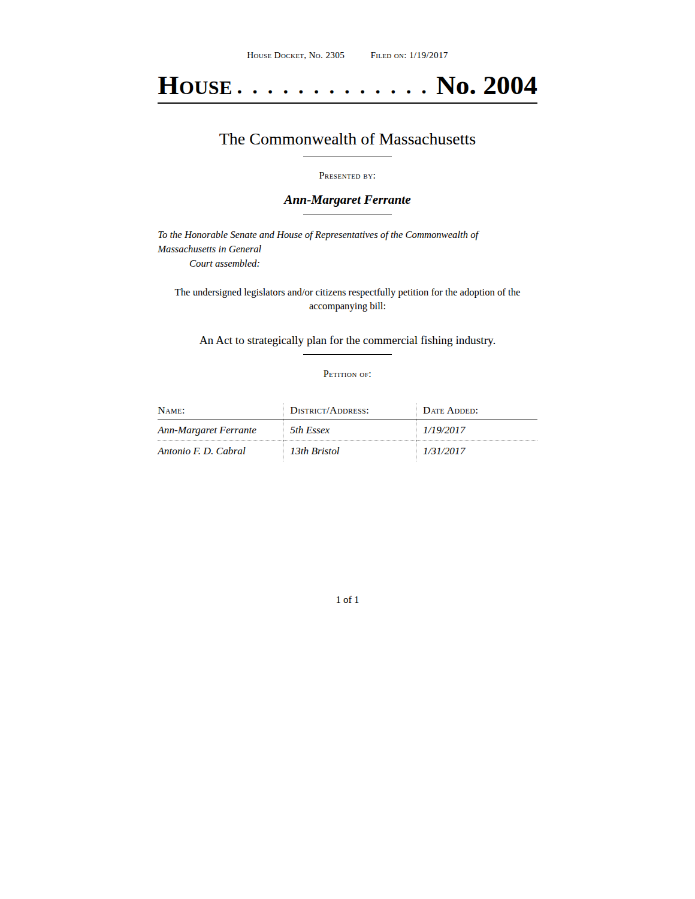House Docket, No. 2305 Filed on: 1/19/2017
House . . . . . . . . . . . . . . . . No. 2004
The Commonwealth of Massachusetts
Presented by:
Ann-Margaret Ferrante
To the Honorable Senate and House of Representatives of the Commonwealth of Massachusetts in General Court assembled:
The undersigned legislators and/or citizens respectfully petition for the adoption of the accompanying bill:
An Act to strategically plan for the commercial fishing industry.
Petition of:
| Name: | District/Address: | Date Added: |
| --- | --- | --- |
| Ann-Margaret Ferrante | 5th Essex | 1/19/2017 |
| Antonio F. D. Cabral | 13th Bristol | 1/31/2017 |
1 of 1